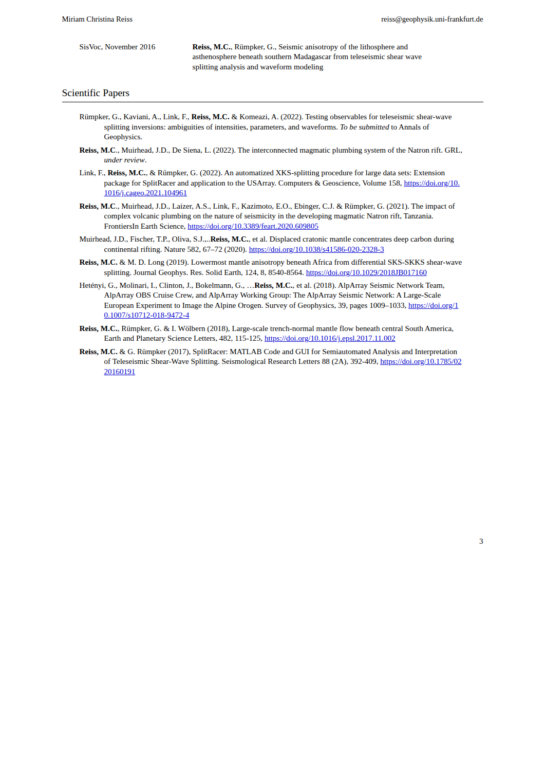Miriam Christina Reiss reiss@geophysik.uni-frankfurt.de
SisVoc, November 2016
Reiss, M.C., Rümpker, G., Seismic anisotropy of the lithosphere and asthenosphere beneath southern Madagascar from teleseismic shear wave splitting analysis and waveform modeling
Scientific Papers
Rümpker, G., Kaviani, A., Link, F., Reiss, M.C. & Komeazi, A. (2022). Testing observables for teleseismic shear-wave splitting inversions: ambiguities of intensities, parameters, and waveforms. To be submitted to Annals of Geophysics.
Reiss, M.C., Muirhead, J.D., De Siena, L. (2022). The interconnected magmatic plumbing system of the Natron rift. GRL, under review.
Link, F., Reiss, M.C., & Rümpker, G. (2022). An automatized XKS-splitting procedure for large data sets: Extension package for SplitRacer and application to the USArray. Computers & Geoscience, Volume 158, https://doi.org/10.1016/j.cageo.2021.104961
Reiss, M.C., Muirhead, J.D., Laizer, A.S., Link, F., Kazimoto, E.O., Ebinger, C.J. & Rümpker, G. (2021). The impact of complex volcanic plumbing on the nature of seismicity in the developing magmatic Natron rift, Tanzania. FrontiersIn Earth Science, https://doi.org/10.3389/feart.2020.609805
Muirhead, J.D., Fischer, T.P., Oliva, S.J.,..Reiss, M.C., et al. Displaced cratonic mantle concentrates deep carbon during continental rifting. Nature 582, 67–72 (2020). https://doi.org/10.1038/s41586-020-2328-3
Reiss, M.C. & M. D. Long (2019). Lowermost mantle anisotropy beneath Africa from differential SKS-SKKS shear-wave splitting. Journal Geophys. Res. Solid Earth, 124, 8, 8540-8564. https://doi.org/10.1029/2018JB017160
Hetényi, G., Molinari, I., Clinton, J., Bokelmann, G., …Reiss, M.C., et al. (2018). AlpArray Seismic Network Team, AlpArray OBS Cruise Crew, and AlpArray Working Group: The AlpArray Seismic Network: A Large-Scale European Experiment to Image the Alpine Orogen. Survey of Geophysics, 39, pages 1009–1033, https://doi.org/10.1007/s10712-018-9472-4
Reiss, M.C., Rümpker, G. & I. Wölbern (2018), Large-scale trench-normal mantle flow beneath central South America, Earth and Planetary Science Letters, 482, 115-125, https://doi.org/10.1016/j.epsl.2017.11.002
Reiss, M.C. & G. Rümpker (2017), SplitRacer: MATLAB Code and GUI for Semiautomated Analysis and Interpretation of Teleseismic Shear‐Wave Splitting. Seismological Research Letters 88 (2A), 392-409, https://doi.org/10.1785/0220160191
3